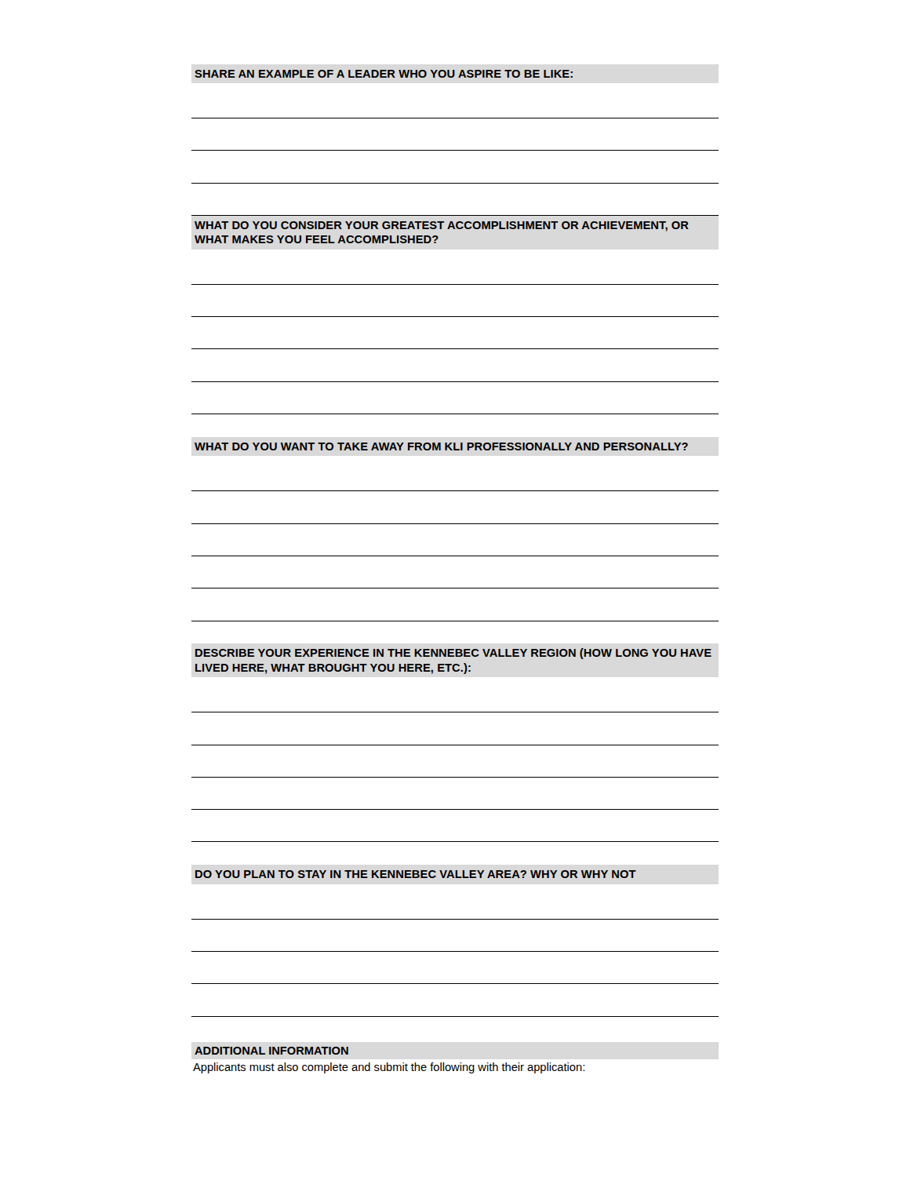SHARE AN EXAMPLE OF A LEADER WHO YOU ASPIRE TO BE LIKE:
WHAT DO YOU CONSIDER YOUR GREATEST ACCOMPLISHMENT OR ACHIEVEMENT, OR WHAT MAKES YOU FEEL ACCOMPLISHED?
WHAT DO YOU WANT TO TAKE AWAY FROM KLI PROFESSIONALLY AND PERSONALLY?
DESCRIBE YOUR EXPERIENCE IN THE KENNEBEC VALLEY REGION (HOW LONG YOU HAVE LIVED HERE, WHAT BROUGHT YOU HERE, ETC.):
DO YOU PLAN TO STAY IN THE KENNEBEC VALLEY AREA? WHY OR WHY NOT
ADDITIONAL INFORMATION
Applicants must also complete and submit the following with their application: